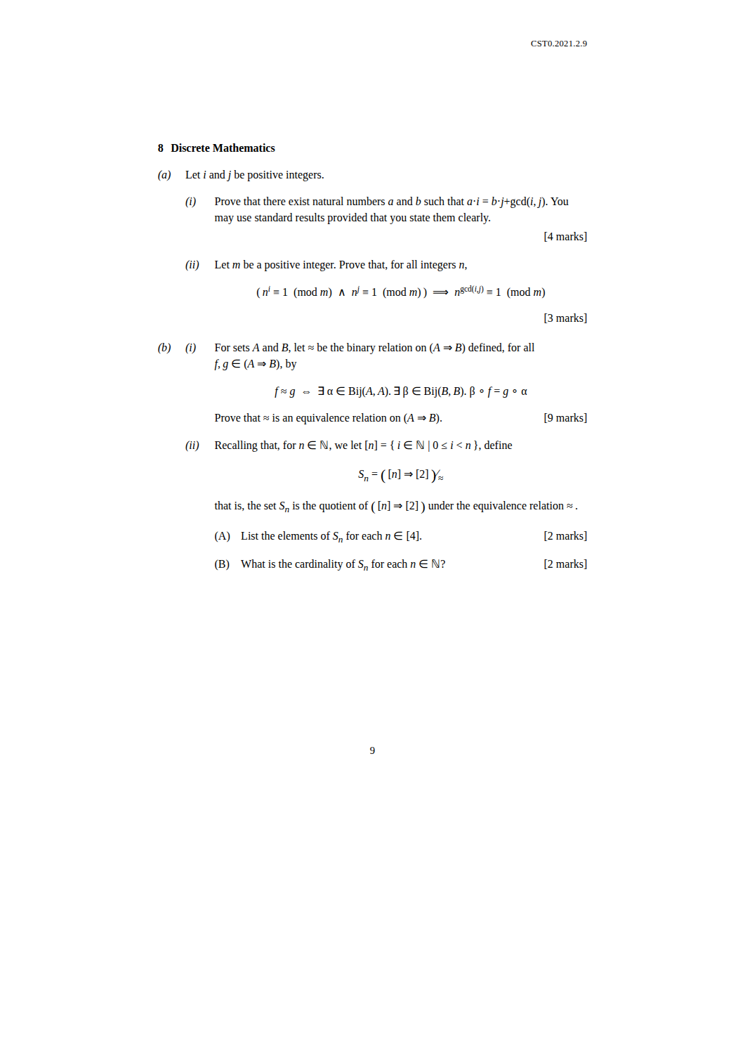CST0.2021.2.9
8 Discrete Mathematics
(a)
Let i and j be positive integers.
(i)
Prove that there exist natural numbers a and b such that a·i = b·j+gcd(i, j). You may use standard results provided that you state them clearly.
[4 marks]
(ii)
Let m be a positive integer. Prove that, for all integers n,
( ni ≡ 1 (mod m) ∧ nj ≡ 1 (mod m) ) ⟹ ngcd(i,j) ≡ 1 (mod m)
[3 marks]
(b)
(i)
For sets A and B, let ≈ be the binary relation on (A ⇒ B) defined, for all f, g ∈ (A ⇒ B), by
f ≈ g ⇔ ∃ α ∈ Bij(A, A). ∃ β ∈ Bij(B, B). β ∘ f = g ∘ α
Prove that ≈ is an equivalence relation on (A ⇒ B).[9 marks]
(ii)
Recalling that, for n ∈ ℕ, we let [n] = { i ∈ ℕ | 0 ≤ i < n }, define
Sn = ( [n] ⇒ [2] )∕≈
that is, the set Sn is the quotient of ( [n] ⇒ [2] ) under the equivalence relation ≈ .
(A)
List the elements of Sn for each n ∈ [4].[2 marks]
(B)
What is the cardinality of Sn for each n ∈ ℕ?[2 marks]
9